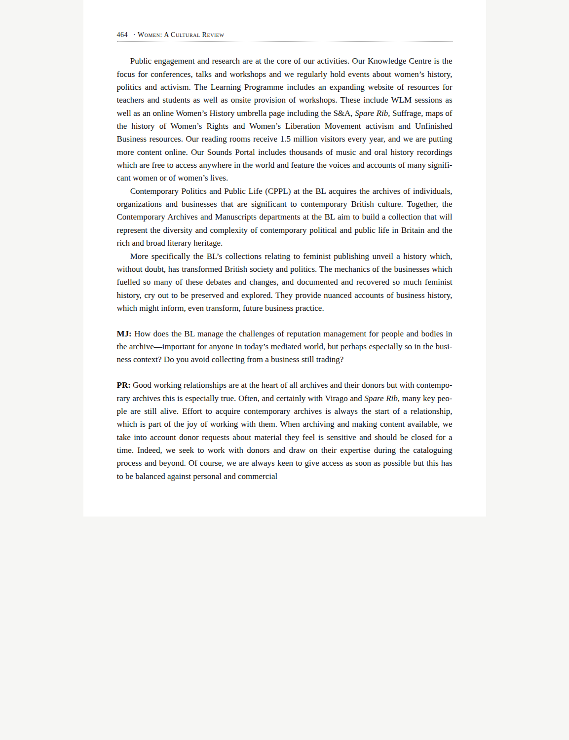464 · Women: A Cultural Review
Public engagement and research are at the core of our activities. Our Knowledge Centre is the focus for conferences, talks and workshops and we regularly hold events about women’s history, politics and activism. The Learning Programme includes an expanding website of resources for teachers and students as well as onsite provision of workshops. These include WLM sessions as well as an online Women’s History umbrella page including the S&A, Spare Rib, Suffrage, maps of the history of Women’s Rights and Women’s Liberation Movement activism and Unfinished Business resources. Our reading rooms receive 1.5 million visitors every year, and we are putting more content online. Our Sounds Portal includes thousands of music and oral history recordings which are free to access anywhere in the world and feature the voices and accounts of many significant women or of women’s lives.
Contemporary Politics and Public Life (CPPL) at the BL acquires the archives of individuals, organizations and businesses that are significant to contemporary British culture. Together, the Contemporary Archives and Manuscripts departments at the BL aim to build a collection that will represent the diversity and complexity of contemporary political and public life in Britain and the rich and broad literary heritage.
More specifically the BL’s collections relating to feminist publishing unveil a history which, without doubt, has transformed British society and politics. The mechanics of the businesses which fuelled so many of these debates and changes, and documented and recovered so much feminist history, cry out to be preserved and explored. They provide nuanced accounts of business history, which might inform, even transform, future business practice.
MJ: How does the BL manage the challenges of reputation management for people and bodies in the archive—important for anyone in today’s mediated world, but perhaps especially so in the business context? Do you avoid collecting from a business still trading?
PR: Good working relationships are at the heart of all archives and their donors but with contemporary archives this is especially true. Often, and certainly with Virago and Spare Rib, many key people are still alive. Effort to acquire contemporary archives is always the start of a relationship, which is part of the joy of working with them. When archiving and making content available, we take into account donor requests about material they feel is sensitive and should be closed for a time. Indeed, we seek to work with donors and draw on their expertise during the cataloguing process and beyond. Of course, we are always keen to give access as soon as possible but this has to be balanced against personal and commercial